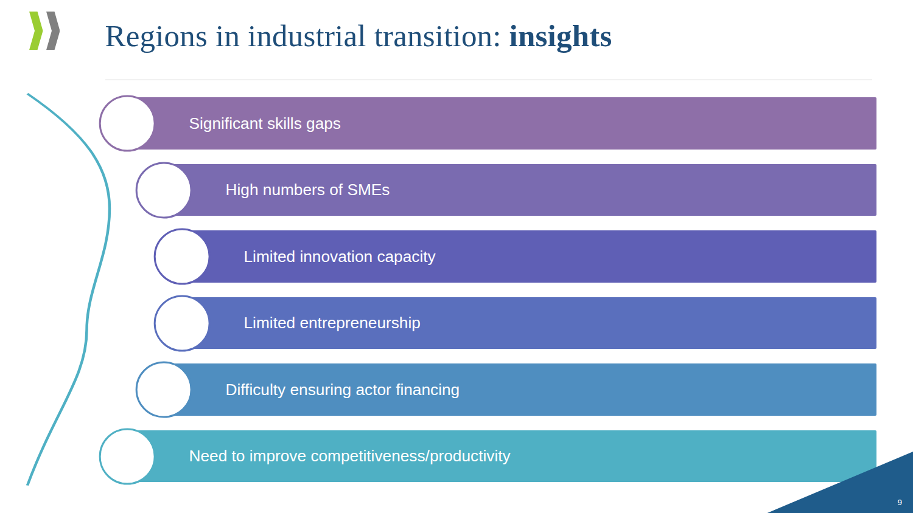Regions in industrial transition: insights
Significant skills gaps
High numbers of SMEs
Limited innovation capacity
Limited entrepreneurship
Difficulty ensuring actor financing
Need to improve competitiveness/productivity
9